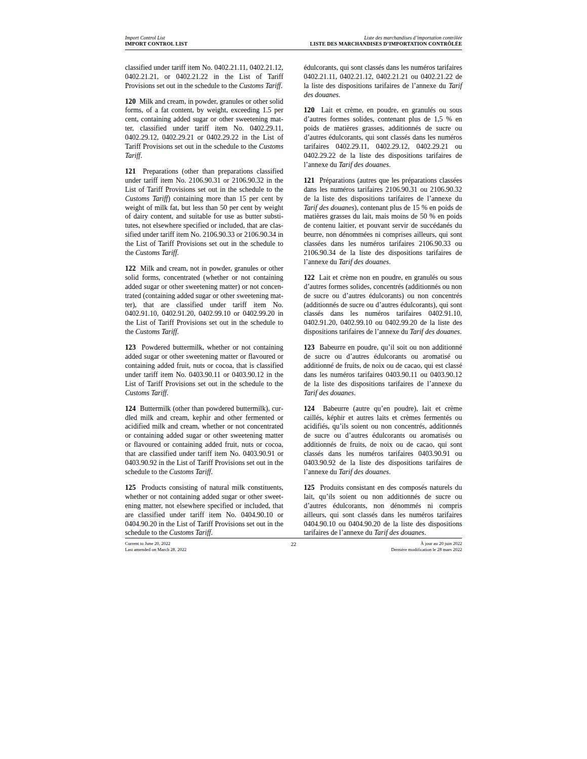Import Control List
IMPORT CONTROL LIST
Liste des marchandises d’importation contrôlée
LISTE DES MARCHANDISES D’IMPORTATION CONTRÔLÉE
classified under tariff item No. 0402.21.11, 0402.21.12, 0402.21.21, or 0402.21.22 in the List of Tariff Provisions set out in the schedule to the Customs Tariff.
120 Milk and cream, in powder, granules or other solid forms, of a fat content, by weight, exceeding 1.5 per cent, containing added sugar or other sweetening matter, classified under tariff item No. 0402.29.11, 0402.29.12, 0402.29.21 or 0402.29.22 in the List of Tariff Provisions set out in the schedule to the Customs Tariff.
121 Preparations (other than preparations classified under tariff item No. 2106.90.31 or 2106.90.32 in the List of Tariff Provisions set out in the schedule to the Customs Tariff) containing more than 15 per cent by weight of milk fat, but less than 50 per cent by weight of dairy content, and suitable for use as butter substitutes, not elsewhere specified or included, that are classified under tariff item No. 2106.90.33 or 2106.90.34 in the List of Tariff Provisions set out in the schedule to the Customs Tariff.
122 Milk and cream, not in powder, granules or other solid forms, concentrated (whether or not containing added sugar or other sweetening matter) or not concentrated (containing added sugar or other sweetening matter), that are classified under tariff item No. 0402.91.10, 0402.91.20, 0402.99.10 or 0402.99.20 in the List of Tariff Provisions set out in the schedule to the Customs Tariff.
123 Powdered buttermilk, whether or not containing added sugar or other sweetening matter or flavoured or containing added fruit, nuts or cocoa, that is classified under tariff item No. 0403.90.11 or 0403.90.12 in the List of Tariff Provisions set out in the schedule to the Customs Tariff.
124 Buttermilk (other than powdered buttermilk), curdled milk and cream, kephir and other fermented or acidified milk and cream, whether or not concentrated or containing added sugar or other sweetening matter or flavoured or containing added fruit, nuts or cocoa, that are classified under tariff item No. 0403.90.91 or 0403.90.92 in the List of Tariff Provisions set out in the schedule to the Customs Tariff.
125 Products consisting of natural milk constituents, whether or not containing added sugar or other sweetening matter, not elsewhere specified or included, that are classified under tariff item No. 0404.90.10 or 0404.90.20 in the List of Tariff Provisions set out in the schedule to the Customs Tariff.
édulcorants, qui sont classés dans les numéros tarifaires 0402.21.11, 0402.21.12, 0402.21.21 ou 0402.21.22 de la liste des dispositions tarifaires de l’annexe du Tarif des douanes.
120 Lait et crème, en poudre, en granulés ou sous d’autres formes solides, contenant plus de 1,5 % en poids de matières grasses, additionnés de sucre ou d’autres édulcorants, qui sont classés dans les numéros tarifaires 0402.29.11, 0402.29.12, 0402.29.21 ou 0402.29.22 de la liste des dispositions tarifaires de l’annexe du Tarif des douanes.
121 Préparations (autres que les préparations classées dans les numéros tarifaires 2106.90.31 ou 2106.90.32 de la liste des dispositions tarifaires de l’annexe du Tarif des douanes), contenant plus de 15 % en poids de matières grasses du lait, mais moins de 50 % en poids de contenu laitier, et pouvant servir de succédanés du beurre, non dénommées ni comprises ailleurs, qui sont classées dans les numéros tarifaires 2106.90.33 ou 2106.90.34 de la liste des dispositions tarifaires de l’annexe du Tarif des douanes.
122 Lait et crème non en poudre, en granulés ou sous d’autres formes solides, concentrés (additionnés ou non de sucre ou d’autres édulcorants) ou non concentrés (additionnés de sucre ou d’autres édulcorants), qui sont classés dans les numéros tarifaires 0402.91.10, 0402.91.20, 0402.99.10 ou 0402.99.20 de la liste des dispositions tarifaires de l’annexe du Tarif des douanes.
123 Babeurre en poudre, qu’il soit ou non additionné de sucre ou d’autres édulcorants ou aromatisé ou additionné de fruits, de noix ou de cacao, qui est classé dans les numéros tarifaires 0403.90.11 ou 0403.90.12 de la liste des dispositions tarifaires de l’annexe du Tarif des douanes.
124 Babeurre (autre qu’en poudre), lait et crème caillés, képhir et autres laits et crèmes fermentés ou acidifiés, qu’ils soient ou non concentrés, additionnés de sucre ou d’autres édulcorants ou aromatisés ou additionnés de fruits, de noix ou de cacao, qui sont classés dans les numéros tarifaires 0403.90.91 ou 0403.90.92 de la liste des dispositions tarifaires de l’annexe du Tarif des douanes.
125 Produits consistant en des composés naturels du lait, qu’ils soient ou non additionnés de sucre ou d’autres édulcorants, non dénommés ni compris ailleurs, qui sont classés dans les numéros tarifaires 0404.90.10 ou 0404.90.20 de la liste des dispositions tarifaires de l’annexe du Tarif des douanes.
22
Current to June 20, 2022
Last amended on March 28, 2022
À jour au 20 juin 2022
Dernière modification le 28 mars 2022